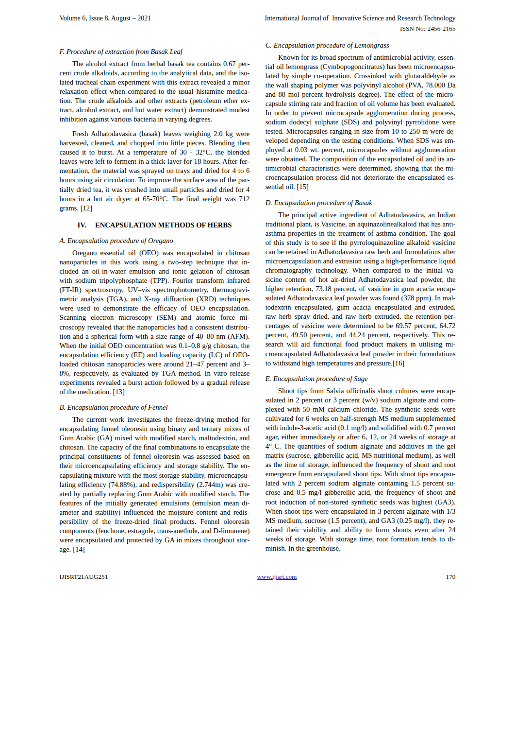Volume 6, Issue 8, August – 2021 International Journal of Innovative Science and Research Technology
ISSN No:-2456-2165
F. Procedure of extraction from Basak Leaf
The alcohol extract from herbal basak tea contains 0.67 percent crude alkaloids, according to the analytical data, and the isolated tracheal chain experiment with this extract revealed a minor relaxation effect when compared to the usual histamine medication. The crude alkaloids and other extracts (petroleum ether extract, alcohol extract, and hot water extract) demonstrated modest inhibition against various bacteria in varying degrees.
Fresh Adhatodavasica (basak) leaves weighing 2.0 kg were harvested, cleaned, and chopped into little pieces. Blending then caused it to burst. At a temperature of 30 - 32°C, the blended leaves were left to ferment in a thick layer for 18 hours. After fermentation, the material was sprayed on trays and dried for 4 to 6 hours using air circulation. To improve the surface area of the partially dried tea, it was crushed into small particles and dried for 4 hours in a hot air dryer at 65-70°C. The final weight was 712 grams. [12]
IV. ENCAPSULATION METHODS OF HERBS
A. Encapsulation procedure of Oregano
Oregano essential oil (OEO) was encapsulated in chitosan nanoparticles in this work using a two-step technique that included an oil-in-water emulsion and ionic gelation of chitosan with sodium tripolyphosphate (TPP). Fourier transform infrared (FT-IR) spectroscopy, UV–vis spectrophotometry, thermogravimetric analysis (TGA), and X-ray diffraction (XRD) techniques were used to demonstrate the efficacy of OEO encapsulation. Scanning electron microscopy (SEM) and atomic force microscopy revealed that the nanoparticles had a consistent distribution and a spherical form with a size range of 40–80 nm (AFM). When the initial OEO concentration was 0.1–0.8 g/g chitosan, the encapsulation efficiency (EE) and loading capacity (LC) of OEO-loaded chitosan nanoparticles were around 21–47 percent and 3–8%, respectively, as evaluated by TGA method. In vitro release experiments revealed a burst action followed by a gradual release of the medication. [13]
B. Encapsulation procedure of Fennel
The current work investigates the freeze-drying method for encapsulating fennel oleoresin using binary and ternary mixes of Gum Arabic (GA) mixed with modified starch, maltodextrin, and chitosan. The capacity of the final combinations to encapsulate the principal constituents of fennel oleoresin was assessed based on their microencapsulating efficiency and storage stability. The encapsulating mixture with the most storage stability, microencapsulating efficiency (74.88%), and redispersibility (2.744m) was created by partially replacing Gum Arabic with modified starch. The features of the initially generated emulsions (emulsion mean diameter and stability) influenced the moisture content and redispersibility of the freeze-dried final products. Fennel oleoresin components (fenchone, estragole, trans-anethole, and D-limonene) were encapsulated and protected by GA in mixes throughout storage. [14]
C. Encapsulation procedure of Lemongrass
Known for its broad spectrum of antimicrobial activity, essential oil lemongrass (Cymbopogoncitratus) has been microencapsulated by simple co-operation. Crossinked with glutaraldehyde as the wall shaping polymer was polyvinyl alcohol (PVA, 78.000 Da and 88 mol percent hydrolysis degree). The effect of the microcapsule stirring rate and fraction of oil volume has been evaluated. In order to prevent microcapsule agglomeration during process, sodium dodecyl sulphate (SDS) and polyvinyl pyrrolidone were tested. Microcapsules ranging in size from 10 to 250 m were developed depending on the testing conditions. When SDS was employed at 0.03 wt. percent, microcapsules without agglomeration were obtained. The composition of the encapsulated oil and its antimicrobial characteristics were determined, showing that the microencapsulation process did not deteriorate the encapsulated essential oil. [15]
D. Encapsulation procedure of Basak
The principal active ingredient of Adhatodavasica, an Indian traditional plant, is Vasicine, an aquinazolinealkaloid that has antiasthma properties in the treatment of asthma condition. The goal of this study is to see if the pyrroloquinazoline alkaloid vasicine can be retained in Adhatodavasica raw herb and formulations after microencapsulation and extrusion using a high-performance liquid chromatography technology. When compared to the initial vasicine content of hot air-dried Adhatodavasica leaf powder, the higher retention, 73.18 percent, of vasicine in gum acacia encapsulated Adhatodavasica leaf powder was found (378 ppm). In maltodextrin encapsulated, gum acacia encapsulated and extruded, raw herb spray dried, and raw herb extruded, the retention percentages of vasicine were determined to be 69.57 percent, 64.72 percent, 49.50 percent, and 44.24 percent, respectively. This research will aid functional food product makers in utilising microencapsulated Adhatodavasica leaf powder in their formulations to withstand high temperatures and pressure.[16]
E. Encapsulation procedure of Sage
Shoot tips from Salvia officinalis shoot cultures were encapsulated in 2 percent or 3 percent (w/v) sodium alginate and complexed with 50 mM calcium chloride. The synthetic seeds were cultivated for 6 weeks on half-strength MS medium supplemented with indole-3-acetic acid (0.1 mg/l) and solidified with 0.7 percent agar, either immediately or after 6, 12, or 24 weeks of storage at 4° C. The quantities of sodium alginate and additives in the gel matrix (sucrose, gibberellic acid, MS nutritional medium), as well as the time of storage, influenced the frequency of shoot and root emergence from encapsulated shoot tips. With shoot tips encapsulated with 2 percent sodium alginate containing 1.5 percent sucrose and 0.5 mg/l gibberellic acid, the frequency of shoot and root induction of non-stored synthetic seeds was highest (GA3). When shoot tips were encapsulated in 3 percent alginate with 1/3 MS medium, sucrose (1.5 percent), and GA3 (0.25 mg/l), they retained their viability and ability to form shoots even after 24 weeks of storage. With storage time, root formation tends to diminish. In the greenhouse,
IJISRT21AUG251 www.ijisrt.com 170